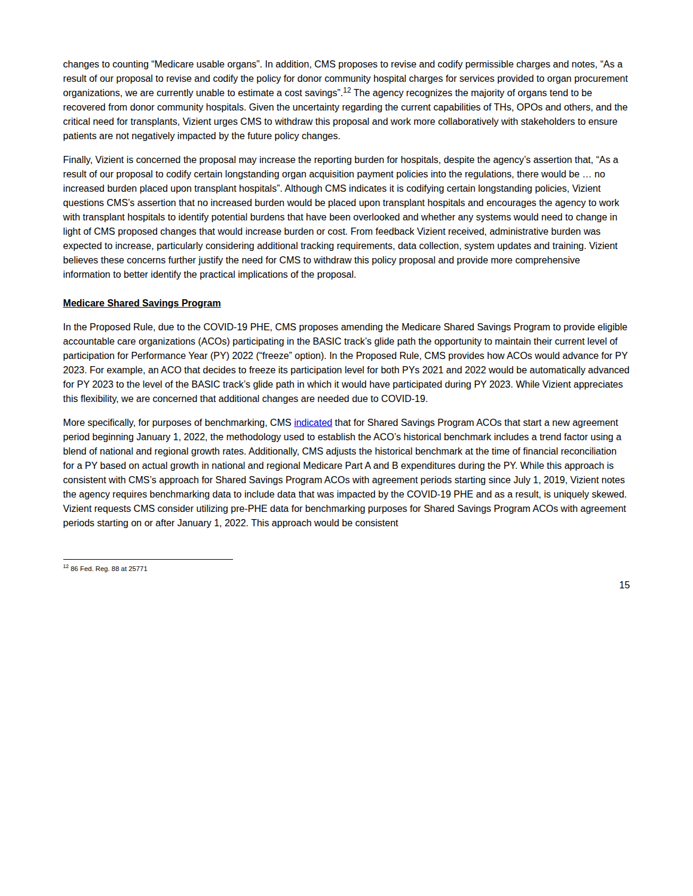changes to counting “Medicare usable organs”. In addition, CMS proposes to revise and codify permissible charges and notes, “As a result of our proposal to revise and codify the policy for donor community hospital charges for services provided to organ procurement organizations, we are currently unable to estimate a cost savings”.12 The agency recognizes the majority of organs tend to be recovered from donor community hospitals. Given the uncertainty regarding the current capabilities of THs, OPOs and others, and the critical need for transplants, Vizient urges CMS to withdraw this proposal and work more collaboratively with stakeholders to ensure patients are not negatively impacted by the future policy changes.
Finally, Vizient is concerned the proposal may increase the reporting burden for hospitals, despite the agency’s assertion that, “As a result of our proposal to codify certain longstanding organ acquisition payment policies into the regulations, there would be … no increased burden placed upon transplant hospitals”. Although CMS indicates it is codifying certain longstanding policies, Vizient questions CMS’s assertion that no increased burden would be placed upon transplant hospitals and encourages the agency to work with transplant hospitals to identify potential burdens that have been overlooked and whether any systems would need to change in light of CMS proposed changes that would increase burden or cost. From feedback Vizient received, administrative burden was expected to increase, particularly considering additional tracking requirements, data collection, system updates and training. Vizient believes these concerns further justify the need for CMS to withdraw this policy proposal and provide more comprehensive information to better identify the practical implications of the proposal.
Medicare Shared Savings Program
In the Proposed Rule, due to the COVID-19 PHE, CMS proposes amending the Medicare Shared Savings Program to provide eligible accountable care organizations (ACOs) participating in the BASIC track’s glide path the opportunity to maintain their current level of participation for Performance Year (PY) 2022 (“freeze” option). In the Proposed Rule, CMS provides how ACOs would advance for PY 2023. For example, an ACO that decides to freeze its participation level for both PYs 2021 and 2022 would be automatically advanced for PY 2023 to the level of the BASIC track’s glide path in which it would have participated during PY 2023. While Vizient appreciates this flexibility, we are concerned that additional changes are needed due to COVID-19.
More specifically, for purposes of benchmarking, CMS indicated that for Shared Savings Program ACOs that start a new agreement period beginning January 1, 2022, the methodology used to establish the ACO’s historical benchmark includes a trend factor using a blend of national and regional growth rates. Additionally, CMS adjusts the historical benchmark at the time of financial reconciliation for a PY based on actual growth in national and regional Medicare Part A and B expenditures during the PY. While this approach is consistent with CMS’s approach for Shared Savings Program ACOs with agreement periods starting since July 1, 2019, Vizient notes the agency requires benchmarking data to include data that was impacted by the COVID-19 PHE and as a result, is uniquely skewed. Vizient requests CMS consider utilizing pre-PHE data for benchmarking purposes for Shared Savings Program ACOs with agreement periods starting on or after January 1, 2022. This approach would be consistent
12 86 Fed. Reg. 88 at 25771
15